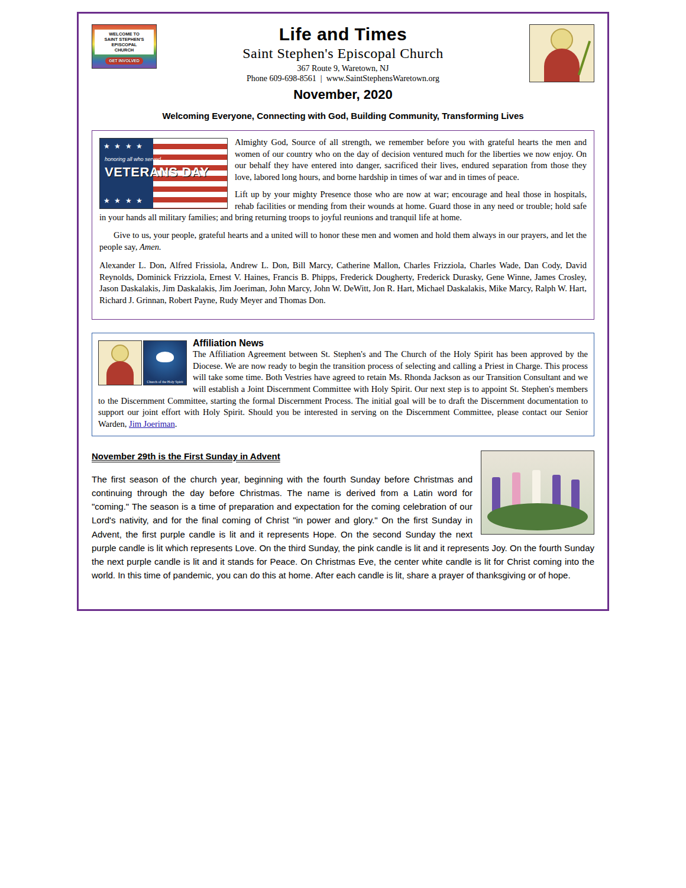WELCOME TO
SAINT STEPHEN'S
EPISCOPAL
CHURCH
GET INVOLVED
Life and Times
Saint Stephen's Episcopal Church
367 Route 9, Waretown, NJ
Phone 609-698-8561 | www.SaintStephensWaretown.org
November, 2020
Welcoming Everyone, Connecting with God, Building Community, Transforming Lives
★ ★ ★ ★
honoring all who served
VETERANS DAY
★ ★ ★ ★
Almighty God, Source of all strength, we remember before you with grateful hearts the men and women of our country who on the day of decision ventured much for the liberties we now enjoy. On our behalf they have entered into danger, sacrificed their lives, endured separation from those they love, labored long hours, and borne hardship in times of war and in times of peace.
Lift up by your mighty Presence those who are now at war; encourage and heal those in hospitals, rehab facilities or mending from their wounds at home. Guard those in any need or trouble; hold safe in your hands all military families; and bring returning troops to joyful reunions and tranquil life at home.
Give to us, your people, grateful hearts and a united will to honor these men and women and hold them always in our prayers, and let the people say, Amen.
Alexander L. Don, Alfred Frissiola, Andrew L. Don, Bill Marcy, Catherine Mallon, Charles Frizziola, Charles Wade, Dan Cody, David Reynolds, Dominick Frizziola, Ernest V. Haines, Francis B. Phipps, Frederick Dougherty, Frederick Durasky, Gene Winne, James Crosley, Jason Daskalakis, Jim Daskalakis, Jim Joeriman, John Marcy, John W. DeWitt, Jon R. Hart, Michael Daskalakis, Mike Marcy, Ralph W. Hart, Richard J. Grinnan, Robert Payne, Rudy Meyer and Thomas Don.
Church of the Holy Spirit
Affiliation News
The Affiliation Agreement between St. Stephen's and The Church of the Holy Spirit has been approved by the Diocese. We are now ready to begin the transition process of selecting and calling a Priest in Charge. This process will take some time. Both Vestries have agreed to retain Ms. Rhonda Jackson as our Transition Consultant and we will establish a Joint Discernment Committee with Holy Spirit. Our next step is to appoint St. Stephen's members to the Discernment Committee, starting the formal Discernment Process. The initial goal will be to draft the Discernment documentation to support our joint effort with Holy Spirit. Should you be interested in serving on the Discernment Committee, please contact our Senior Warden, Jim Joeriman.
November 29th is the First Sunday in Advent
The first season of the church year, beginning with the fourth Sunday before Christmas and continuing through the day before Christmas. The name is derived from a Latin word for "coming." The season is a time of preparation and expectation for the coming celebration of our Lord's nativity, and for the final coming of Christ "in power and glory." On the first Sunday in Advent, the first purple candle is lit and it represents Hope. On the second Sunday the next purple candle is lit which represents Love. On the third Sunday, the pink candle is lit and it represents Joy. On the fourth Sunday the next purple candle is lit and it stands for Peace. On Christmas Eve, the center white candle is lit for Christ coming into the world. In this time of pandemic, you can do this at home. After each candle is lit, share a prayer of thanksgiving or of hope.